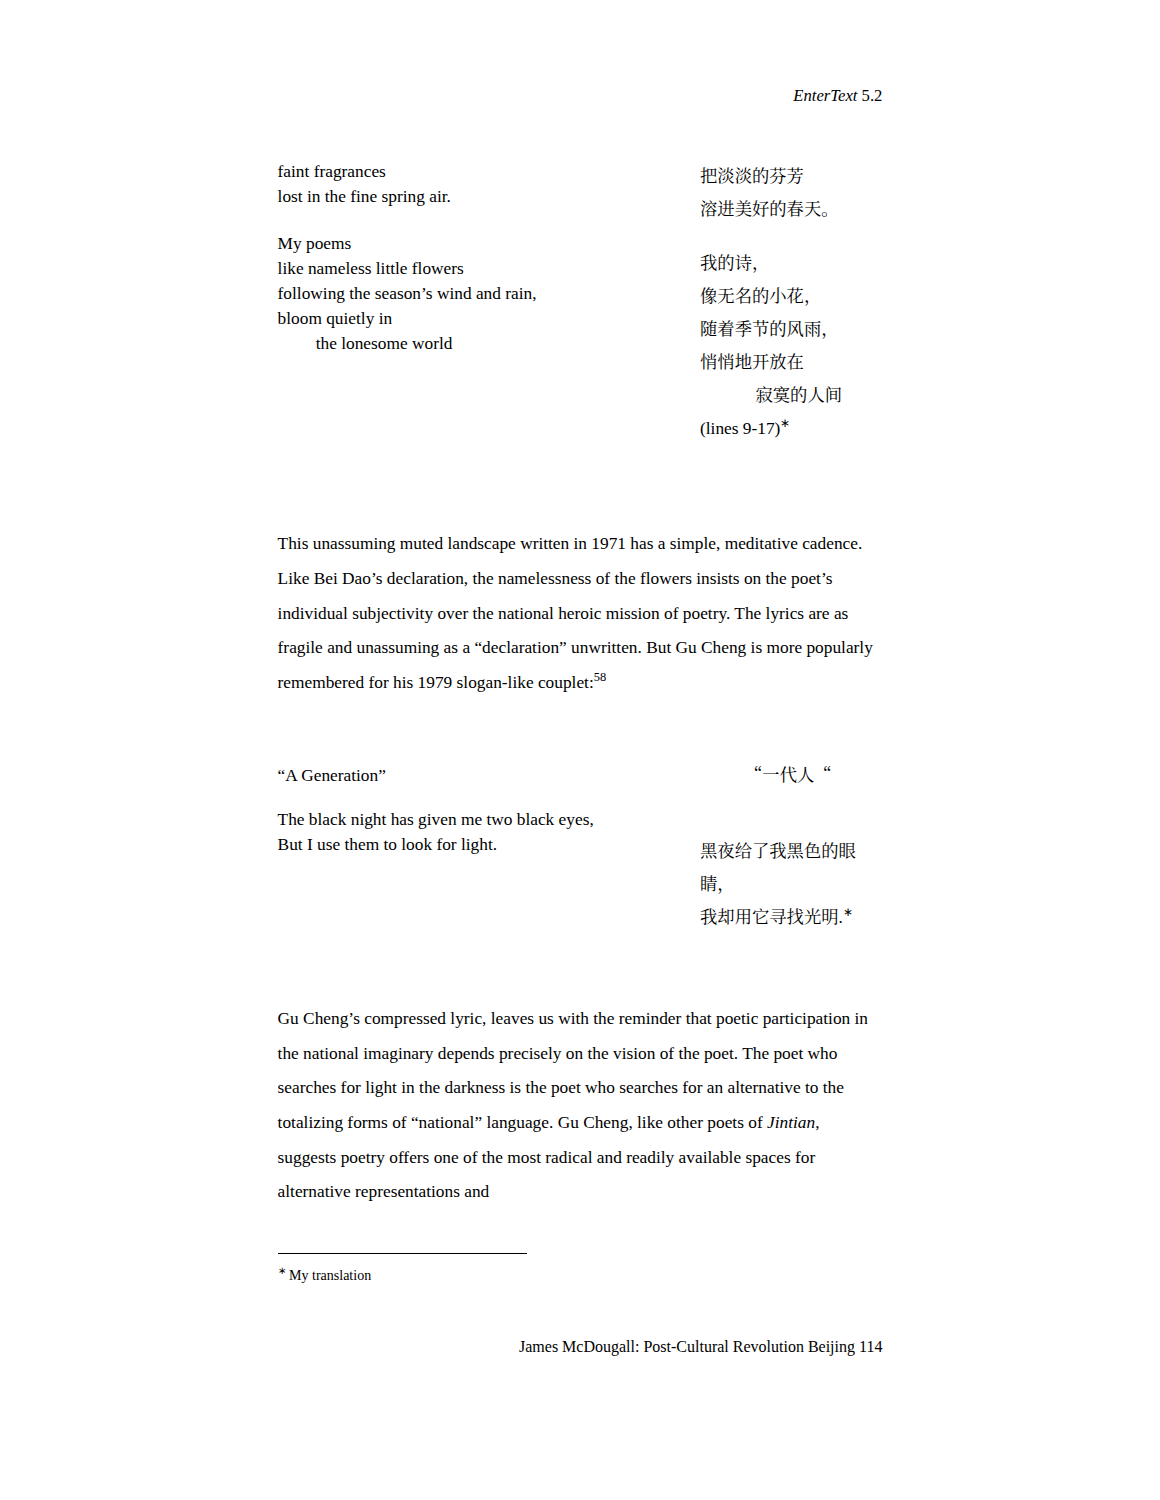EnterText 5.2
faint fragrances
lost in the fine spring air.
My poems
like nameless little flowers
following the season’s wind and rain,
bloom quietly in
the lonesome world
把淡淡的芬芳
溶进美好的春天。
我的诗，
像无名的小花，
随着季节的风雨，
悄悄地开放在
寂寞的人间 (lines 9-17)∗
This unassuming muted landscape written in 1971 has a simple, meditative cadence. Like Bei Dao’s declaration, the namelessness of the flowers insists on the poet’s individual subjectivity over the national heroic mission of poetry. The lyrics are as fragile and unassuming as a “declaration” unwritten. But Gu Cheng is more popularly remembered for his 1979 slogan-like couplet:58
“A Generation”
“一代人“
The black night has given me two black eyes,
But I use them to look for light.
黑夜给了我黑色的眼睛，
我却用它寻找光明.∗
Gu Cheng’s compressed lyric, leaves us with the reminder that poetic participation in the national imaginary depends precisely on the vision of the poet. The poet who searches for light in the darkness is the poet who searches for an alternative to the totalizing forms of “national” language. Gu Cheng, like other poets of Jintian, suggests poetry offers one of the most radical and readily available spaces for alternative representations and
∗ My translation
James McDougall: Post-Cultural Revolution Beijing 114